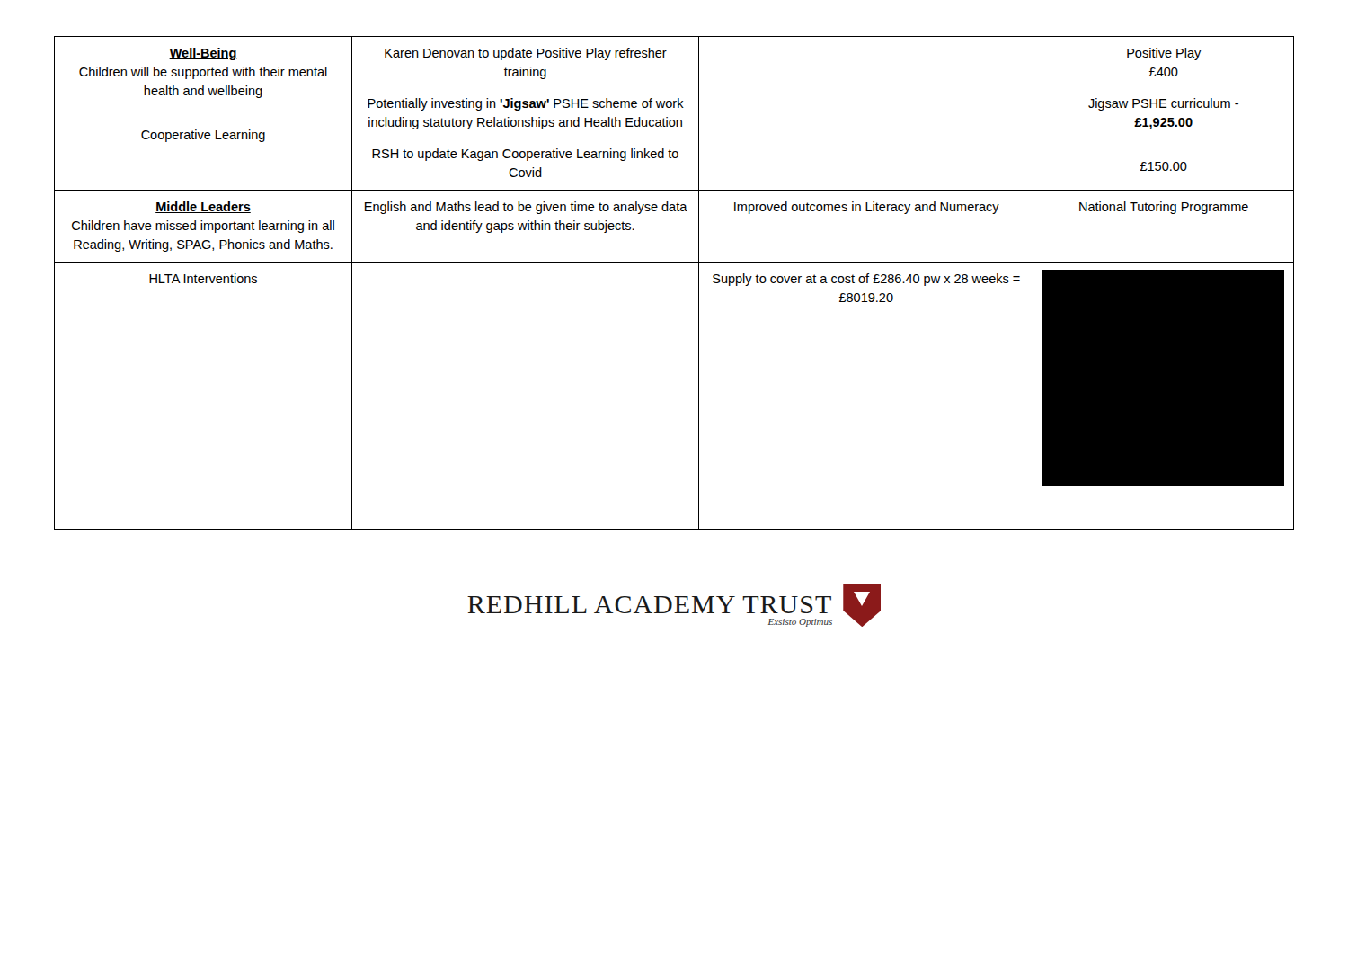| Well-Being Children will be supported with their mental health and wellbeing Cooperative Learning | Karen Denovan to update Positive Play refresher training Potentially investing in 'Jigsaw' PSHE scheme of work including statutory Relationships and Health Education RSH to update Kagan Cooperative Learning linked to Covid | | Positive Play £400 Jigsaw PSHE curriculum - £1,925.00 £150.00 |
| Middle Leaders Children have missed important learning in all Reading, Writing, SPAG, Phonics and Maths. | English and Maths lead to be given time to analyse data and identify gaps within their subjects. | Improved outcomes in Literacy and Numeracy | National Tutoring Programme |
| HLTA Interventions | | Supply to cover at a cost of £286.40 pw x 28 weeks = £8019.20 | |
REDHILL ACADEMY TRUST
Exsisto Optimus